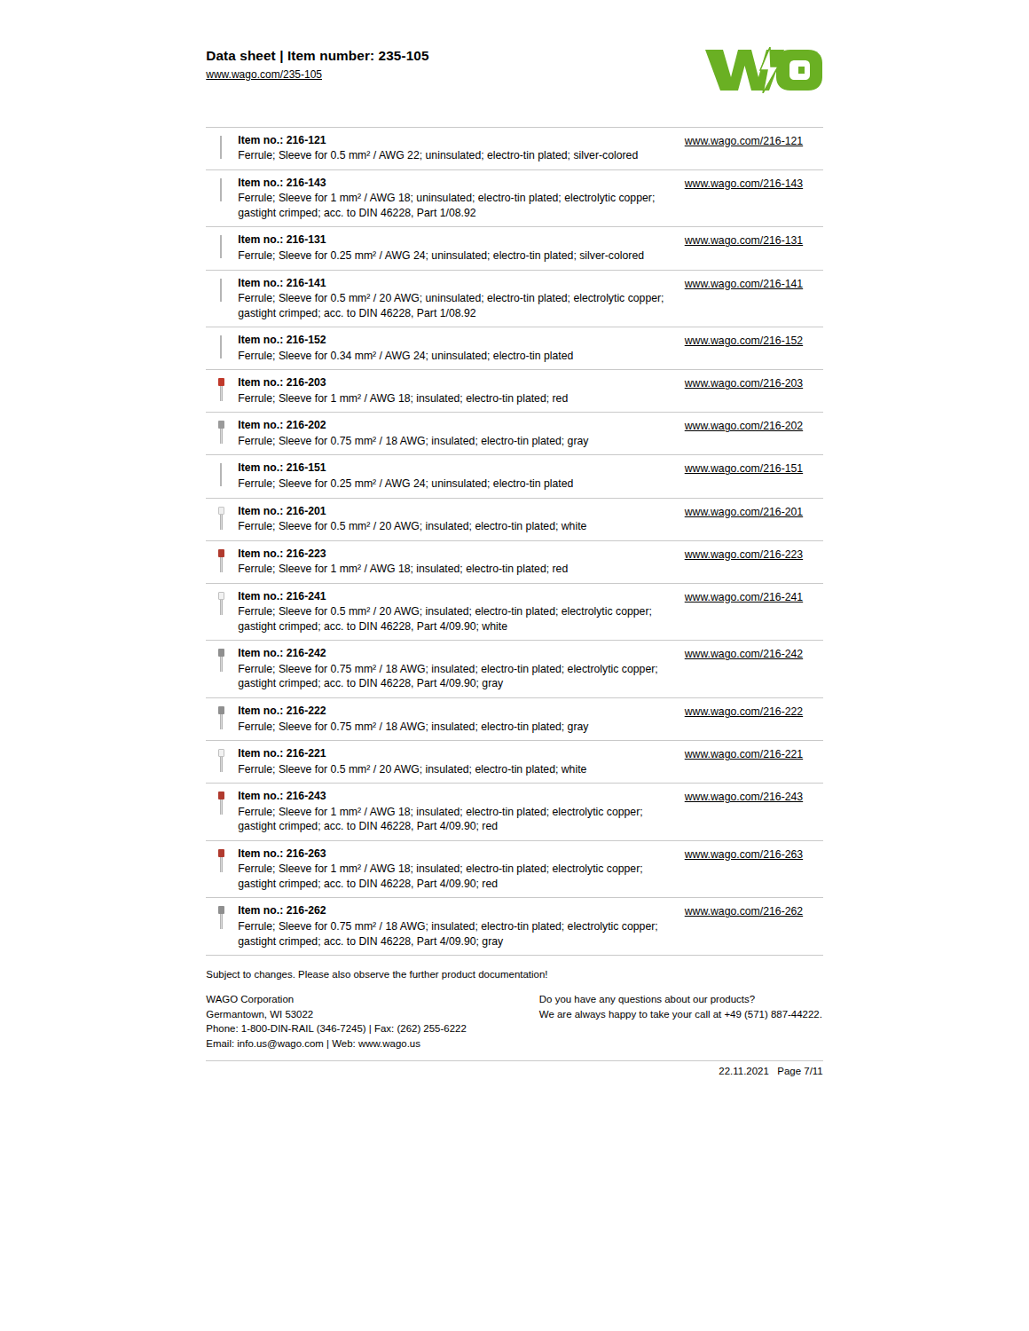Data sheet | Item number: 235-105
www.wago.com/235-105
| | Item no.: 216-121 Ferrule; Sleeve for 0.5 mm² / AWG 22; uninsulated; electro-tin plated; silver-colored | www.wago.com/216-121 |
| | Item no.: 216-143 Ferrule; Sleeve for 1 mm² / AWG 18; uninsulated; electro-tin plated; electrolytic copper; gastight crimped; acc. to DIN 46228, Part 1/08.92 | www.wago.com/216-143 |
| | Item no.: 216-131 Ferrule; Sleeve for 0.25 mm² / AWG 24; uninsulated; electro-tin plated; silver-colored | www.wago.com/216-131 |
| | Item no.: 216-141 Ferrule; Sleeve for 0.5 mm² / 20 AWG; uninsulated; electro-tin plated; electrolytic copper; gastight crimped; acc. to DIN 46228, Part 1/08.92 | www.wago.com/216-141 |
| | Item no.: 216-152 Ferrule; Sleeve for 0.34 mm² / AWG 24; uninsulated; electro-tin plated | www.wago.com/216-152 |
| | Item no.: 216-203 Ferrule; Sleeve for 1 mm² / AWG 18; insulated; electro-tin plated; red | www.wago.com/216-203 |
| | Item no.: 216-202 Ferrule; Sleeve for 0.75 mm² / 18 AWG; insulated; electro-tin plated; gray | www.wago.com/216-202 |
| | Item no.: 216-151 Ferrule; Sleeve for 0.25 mm² / AWG 24; uninsulated; electro-tin plated | www.wago.com/216-151 |
| | Item no.: 216-201 Ferrule; Sleeve for 0.5 mm² / 20 AWG; insulated; electro-tin plated; white | www.wago.com/216-201 |
| | Item no.: 216-223 Ferrule; Sleeve for 1 mm² / AWG 18; insulated; electro-tin plated; red | www.wago.com/216-223 |
| | Item no.: 216-241 Ferrule; Sleeve for 0.5 mm² / 20 AWG; insulated; electro-tin plated; electrolytic copper; gastight crimped; acc. to DIN 46228, Part 4/09.90; white | www.wago.com/216-241 |
| | Item no.: 216-242 Ferrule; Sleeve for 0.75 mm² / 18 AWG; insulated; electro-tin plated; electrolytic copper; gastight crimped; acc. to DIN 46228, Part 4/09.90; gray | www.wago.com/216-242 |
| | Item no.: 216-222 Ferrule; Sleeve for 0.75 mm² / 18 AWG; insulated; electro-tin plated; gray | www.wago.com/216-222 |
| | Item no.: 216-221 Ferrule; Sleeve for 0.5 mm² / 20 AWG; insulated; electro-tin plated; white | www.wago.com/216-221 |
| | Item no.: 216-243 Ferrule; Sleeve for 1 mm² / AWG 18; insulated; electro-tin plated; electrolytic copper; gastight crimped; acc. to DIN 46228, Part 4/09.90; red | www.wago.com/216-243 |
| | Item no.: 216-263 Ferrule; Sleeve for 1 mm² / AWG 18; insulated; electro-tin plated; electrolytic copper; gastight crimped; acc. to DIN 46228, Part 4/09.90; red | www.wago.com/216-263 |
| | Item no.: 216-262 Ferrule; Sleeve for 0.75 mm² / 18 AWG; insulated; electro-tin plated; electrolytic copper; gastight crimped; acc. to DIN 46228, Part 4/09.90; gray | www.wago.com/216-262 |
Subject to changes. Please also observe the further product documentation!
WAGO Corporation
Germantown, WI 53022
Phone: 1-800-DIN-RAIL (346-7245) | Fax: (262) 255-6222
Email: info.us@wago.com | Web: www.wago.us
Do you have any questions about our products?
We are always happy to take your call at +49 (571) 887-44222.
22.11.2021 Page 7/11